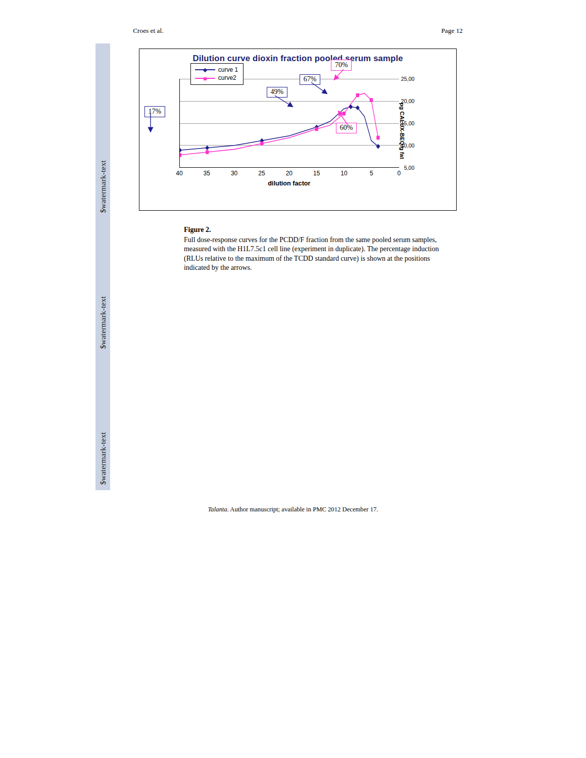$watermark-text
$watermark-text
$watermark-text
Croes et al.
Page 12
Dilution curve dioxin fraction pooled serum sample
25,00
20,00
15,00
10,00
5,00
pg CALUX-BEQ/g fat
40
35
30
25
20
15
10
5
0
dilution factor
curve 1
curve2
17%
49%
67%
70%
60%
Figure 2.
Full dose-response curves for the PCDD/F fraction from the same pooled serum samples, measured with the H1L7.5c1 cell line (experiment in duplicate). The percentage induction (RLUs relative to the maximum of the TCDD standard curve) is shown at the positions indicated by the arrows.
Talanta. Author manuscript; available in PMC 2012 December 17.